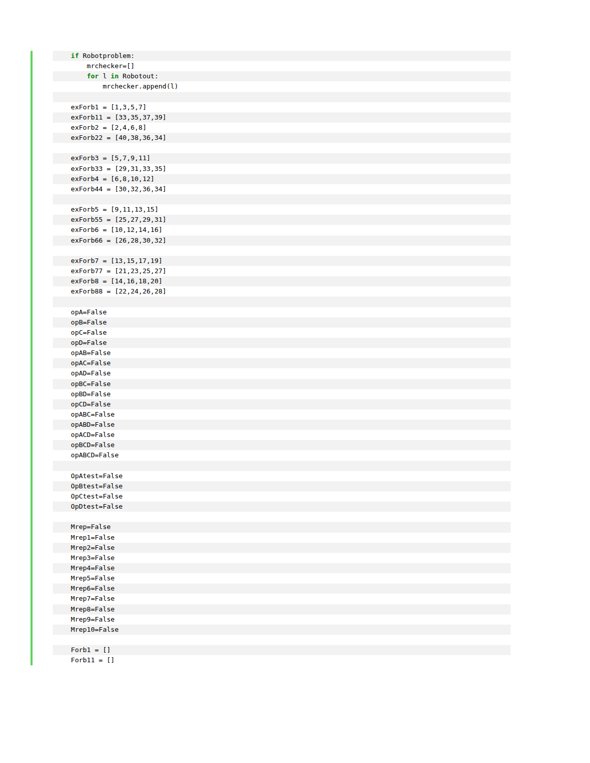if Robotproblem:        mrchecker=[]        for l in Robotout:            mrchecker.append(l)     exForb1 = [1,3,5,7]    exForb11 = [33,35,37,39]    exForb2 = [2,4,6,8]    exForb22 = [40,38,36,34]     exForb3 = [5,7,9,11]    exForb33 = [29,31,33,35]    exForb4 = [6,8,10,12]    exForb44 = [30,32,36,34]     exForb5 = [9,11,13,15]    exForb55 = [25,27,29,31]    exForb6 = [10,12,14,16]    exForb66 = [26,28,30,32]     exForb7 = [13,15,17,19]    exForb77 = [21,23,25,27]    exForb8 = [14,16,18,20]    exForb88 = [22,24,26,28]     opA=False    opB=False    opC=False    opD=False    opAB=False    opAC=False    opAD=False    opBC=False    opBD=False    opCD=False    opABC=False    opABD=False    opACD=False    opBCD=False    opABCD=False     OpAtest=False    OpBtest=False    OpCtest=False    OpDtest=False     Mrep=False    Mrep1=False    Mrep2=False    Mrep3=False    Mrep4=False    Mrep5=False    Mrep6=False    Mrep7=False    Mrep8=False    Mrep9=False    Mrep10=False     Forb1 = []    Forb11 = []